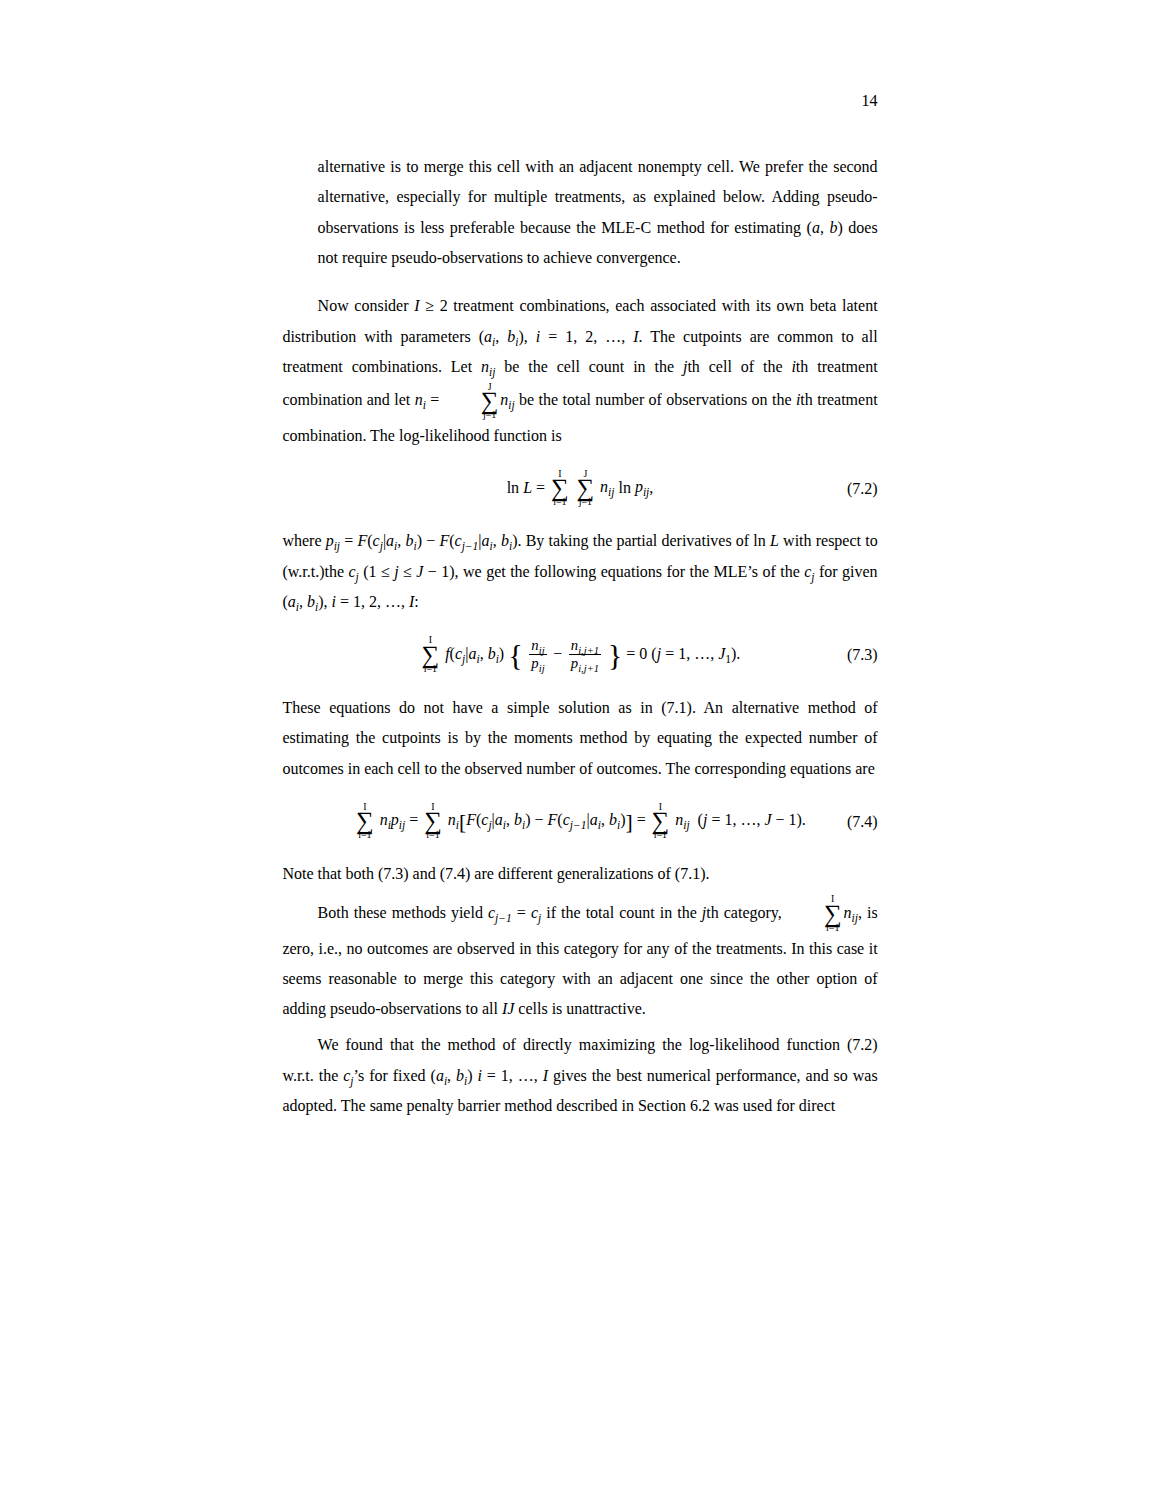14
alternative is to merge this cell with an adjacent nonempty cell. We prefer the second alternative, especially for multiple treatments, as explained below. Adding pseudo-observations is less preferable because the MLE-C method for estimating (a, b) does not require pseudo-observations to achieve convergence.
Now consider I ≥ 2 treatment combinations, each associated with its own beta latent distribution with parameters (ai, bi), i = 1, 2, …, I. The cutpoints are common to all treatment combinations. Let nij be the cell count in the jth cell of the ith treatment combination and let ni = J∑j=1 nij be the total number of observations on the ith treatment combination. The log-likelihood function is
ln L = I∑i=1 J∑j=1 nij ln pij, (7.2)
where pij = F(cj|ai, bi) − F(cj−1|ai, bi). By taking the partial derivatives of ln L with respect to (w.r.t.)the cj (1 ≤ j ≤ J − 1), we get the following equations for the MLE’s of the cj for given (ai, bi), i = 1, 2, …, I:
I∑i=1 f(cj|ai, bi) { nij pij − ni,j+1 pi,j+1 } = 0 (j = 1, …, J1). (7.3)
These equations do not have a simple solution as in (7.1). An alternative method of estimating the cutpoints is by the moments method by equating the expected number of outcomes in each cell to the observed number of outcomes. The corresponding equations are
I∑i=1 nipij = I∑i=1 ni[F(cj|ai, bi) − F(cj−1|ai, bi)] = I∑i=1 nij (j = 1, …, J − 1). (7.4)
Note that both (7.3) and (7.4) are different generalizations of (7.1).
Both these methods yield cj−1 = cj if the total count in the jth category, I∑i=1 nij, is zero, i.e., no outcomes are observed in this category for any of the treatments. In this case it seems reasonable to merge this category with an adjacent one since the other option of adding pseudo-observations to all IJ cells is unattractive.
We found that the method of directly maximizing the log-likelihood function (7.2) w.r.t. the cj’s for fixed (ai, bi) i = 1, …, I gives the best numerical performance, and so was adopted. The same penalty barrier method described in Section 6.2 was used for direct